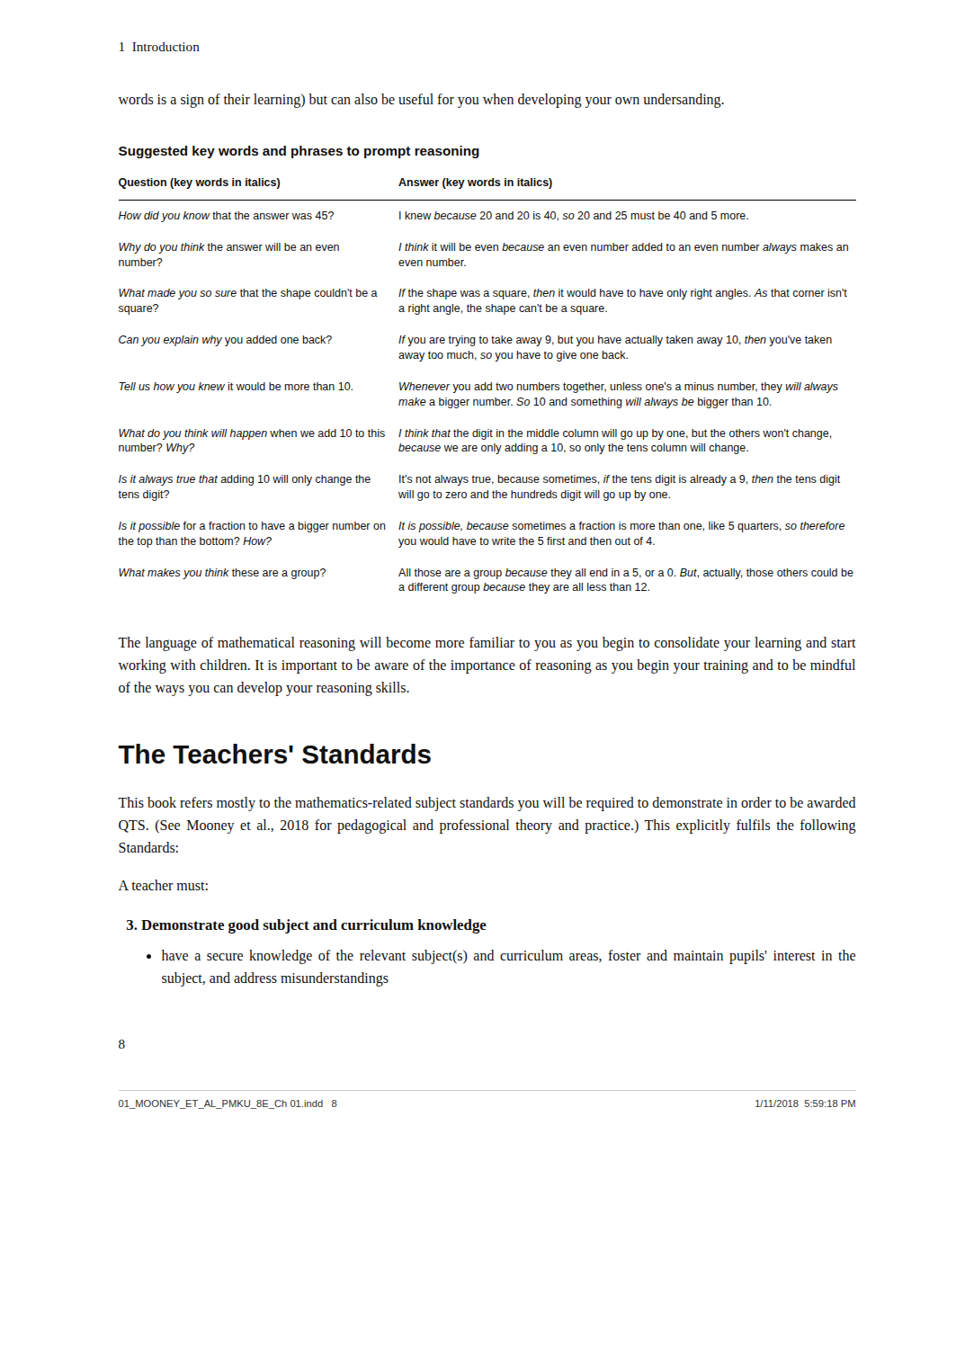1 Introduction
words is a sign of their learning) but can also be useful for you when developing your own undersanding.
Suggested key words and phrases to prompt reasoning
| Question (key words in italics) | Answer (key words in italics) |
| --- | --- |
| How did you know that the answer was 45? | I knew because 20 and 20 is 40, so 20 and 25 must be 40 and 5 more. |
| Why do you think the answer will be an even number? | I think it will be even because an even number added to an even number always makes an even number. |
| What made you so sure that the shape couldn't be a square? | If the shape was a square, then it would have to have only right angles. As that corner isn't a right angle, the shape can't be a square. |
| Can you explain why you added one back? | If you are trying to take away 9, but you have actually taken away 10, then you've taken away too much, so you have to give one back. |
| Tell us how you knew it would be more than 10. | Whenever you add two numbers together, unless one's a minus number, they will always make a bigger number. So 10 and something will always be bigger than 10. |
| What do you think will happen when we add 10 to this number? Why? | I think that the digit in the middle column will go up by one, but the others won't change, because we are only adding a 10, so only the tens column will change. |
| Is it always true that adding 10 will only change the tens digit? | It's not always true, because sometimes, if the tens digit is already a 9, then the tens digit will go to zero and the hundreds digit will go up by one. |
| Is it possible for a fraction to have a bigger number on the top than the bottom? How? | It is possible, because sometimes a fraction is more than one, like 5 quarters, so therefore you would have to write the 5 first and then out of 4. |
| What makes you think these are a group? | All those are a group because they all end in a 5, or a 0. But , actually, those others could be a different group because they are all less than 12. |
The language of mathematical reasoning will become more familiar to you as you begin to consolidate your learning and start working with children. It is important to be aware of the importance of reasoning as you begin your training and to be mindful of the ways you can develop your reasoning skills.
The Teachers' Standards
This book refers mostly to the mathematics-related subject standards you will be required to demonstrate in order to be awarded QTS. (See Mooney et al., 2018 for pedagogical and professional theory and practice.) This explicitly fulfils the following Standards:
A teacher must:
Demonstrate good subject and curriculum knowledge
have a secure knowledge of the relevant subject(s) and curriculum areas, foster and maintain pupils' interest in the subject, and address misunderstandings
8
01_MOONEY_ET_AL_PMKU_8E_Ch 01.indd 8 1/11/2018 5:59:18 PM